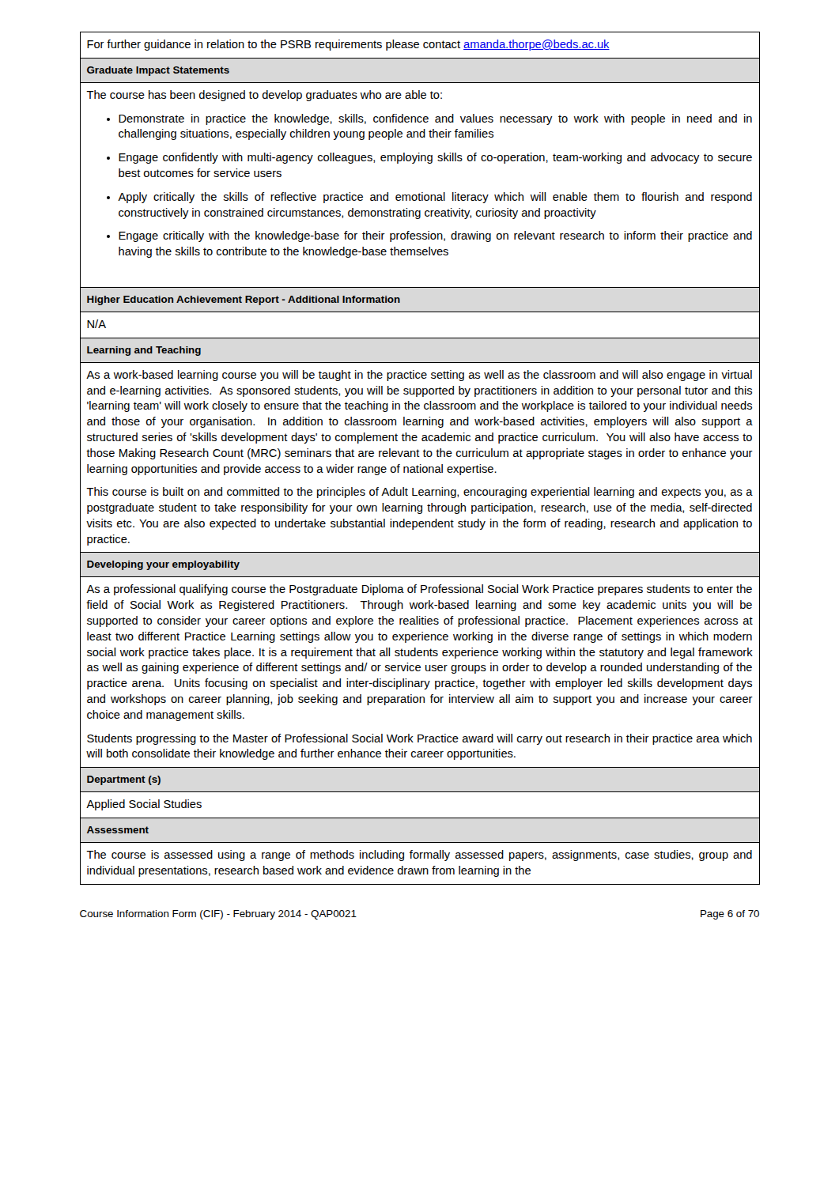| For further guidance in relation to the PSRB requirements please contact amanda.thorpe@beds.ac.uk |
| Graduate Impact Statements |
| The course has been designed to develop graduates who are able to: Demonstrate in practice the knowledge, skills, confidence and values necessary to work with people in need and in challenging situations, especially children young people and their families Engage confidently with multi-agency colleagues, employing skills of co-operation, team-working and advocacy to secure best outcomes for service users Apply critically the skills of reflective practice and emotional literacy which will enable them to flourish and respond constructively in constrained circumstances, demonstrating creativity, curiosity and proactivity Engage critically with the knowledge-base for their profession, drawing on relevant research to inform their practice and having the skills to contribute to the knowledge-base themselves |
| Higher Education Achievement Report - Additional Information |
| N/A |
| Learning and Teaching |
| As a work-based learning course you will be taught in the practice setting as well as the classroom and will also engage in virtual and e-learning activities. As sponsored students, you will be supported by practitioners in addition to your personal tutor and this 'learning team' will work closely to ensure that the teaching in the classroom and the workplace is tailored to your individual needs and those of your organisation. In addition to classroom learning and work-based activities, employers will also support a structured series of 'skills development days' to complement the academic and practice curriculum. You will also have access to those Making Research Count (MRC) seminars that are relevant to the curriculum at appropriate stages in order to enhance your learning opportunities and provide access to a wider range of national expertise. This course is built on and committed to the principles of Adult Learning, encouraging experiential learning and expects you, as a postgraduate student to take responsibility for your own learning through participation, research, use of the media, self-directed visits etc. You are also expected to undertake substantial independent study in the form of reading, research and application to practice. |
| Developing your employability |
| As a professional qualifying course the Postgraduate Diploma of Professional Social Work Practice prepares students to enter the field of Social Work as Registered Practitioners. Through work-based learning and some key academic units you will be supported to consider your career options and explore the realities of professional practice. Placement experiences across at least two different Practice Learning settings allow you to experience working in the diverse range of settings in which modern social work practice takes place. It is a requirement that all students experience working within the statutory and legal framework as well as gaining experience of different settings and/ or service user groups in order to develop a rounded understanding of the practice arena. Units focusing on specialist and inter-disciplinary practice, together with employer led skills development days and workshops on career planning, job seeking and preparation for interview all aim to support you and increase your career choice and management skills. Students progressing to the Master of Professional Social Work Practice award will carry out research in their practice area which will both consolidate their knowledge and further enhance their career opportunities. |
| Department (s) |
| Applied Social Studies |
| Assessment |
| The course is assessed using a range of methods including formally assessed papers, assignments, case studies, group and individual presentations, research based work and evidence drawn from learning in the |
Course Information Form (CIF) - February 2014 - QAP0021 Page 6 of 70